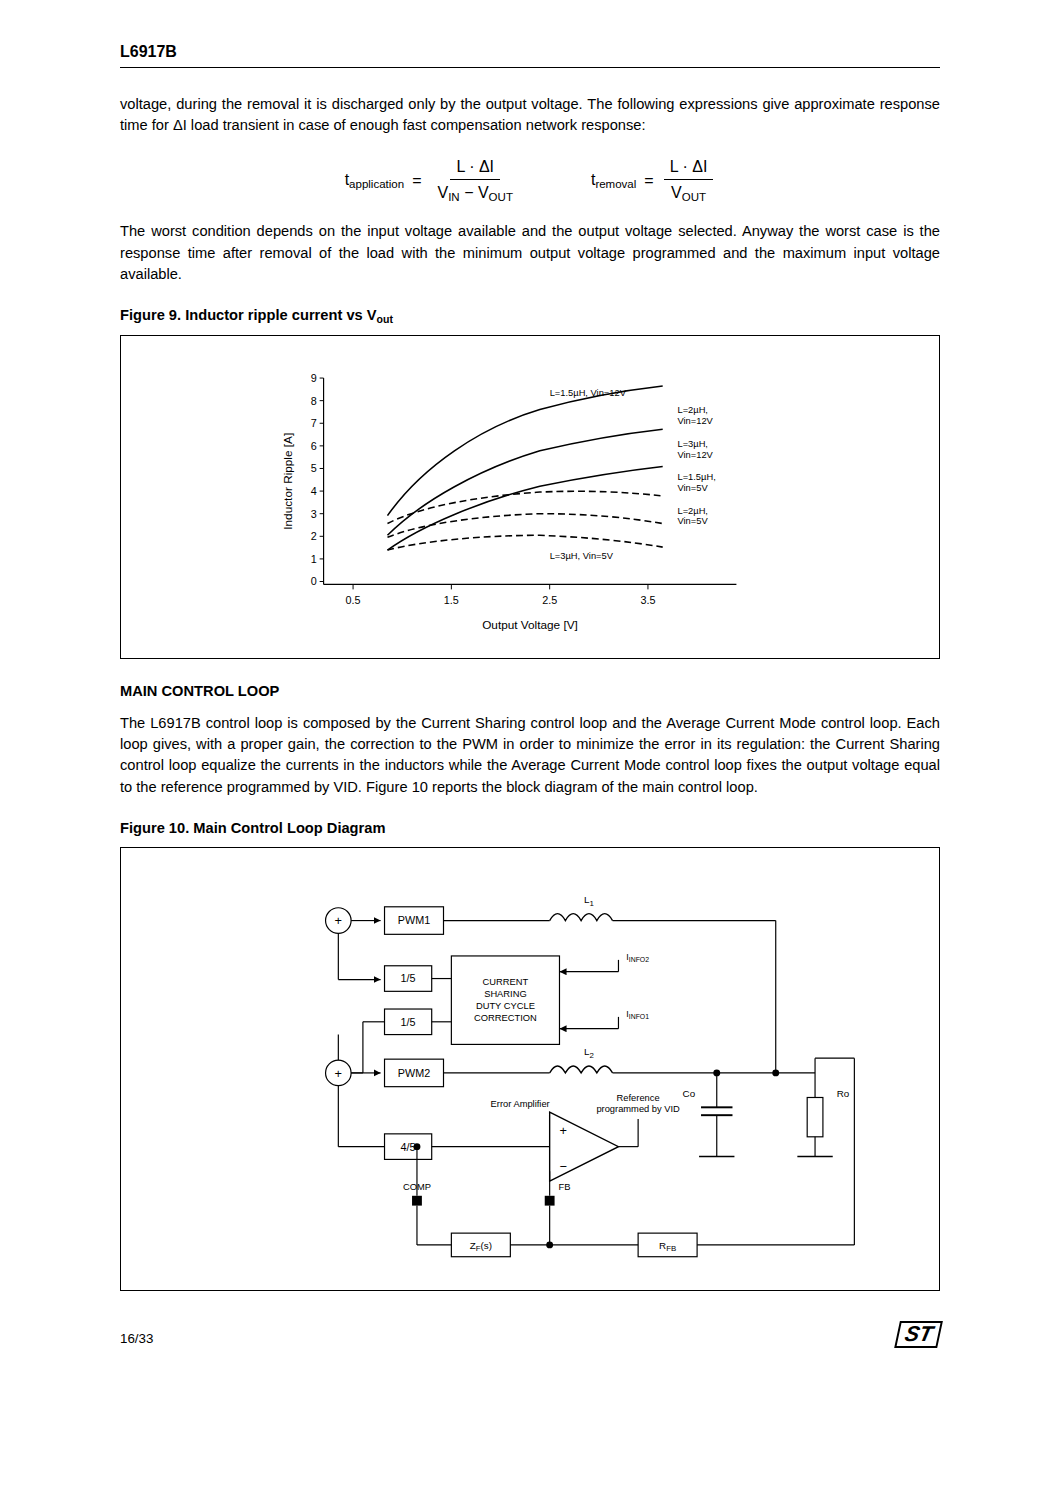L6917B
voltage, during the removal it is discharged only by the output voltage. The following expressions give approximate response time for ΔI load transient in case of enough fast compensation network response:
tapplication = L · ΔI VIN − VOUT
tremoval = L · ΔI VOUT
The worst condition depends on the input voltage available and the output voltage selected. Anyway the worst case is the response time after removal of the load with the minimum output voltage programmed and the maximum input voltage available.
Figure 9. Inductor ripple current vs Vout
9 8 7 6 5 4 3 2 1 0 0.5 1.5 2.5 3.5 Output Voltage [V] Inductor Ripple [A] L=1.5µH, Vin=12V L=2µH, Vin=12V L=3µH, Vin=12V L=1.5µH, Vin=5V L=2µH, Vin=5V L=3µH, Vin=5V
MAIN CONTROL LOOP
The L6917B control loop is composed by the Current Sharing control loop and the Average Current Mode control loop. Each loop gives, with a proper gain, the correction to the PWM in order to minimize the error in its regulation: the Current Sharing control loop equalize the currents in the inductors while the Average Current Mode control loop fixes the output voltage equal to the reference programmed by VID. Figure 10 reports the block diagram of the main control loop.
Figure 10. Main Control Loop Diagram
+ PWM1 L1 1/5 CURRENT SHARING DUTY CYCLE CORRECTION IINFO2 IINFO1 1/5 + PWM2 L2 Co Ro + − Error Amplifier Reference programmed by VID 4/5 COMP FB ZF(s) RFB
16/33
ST